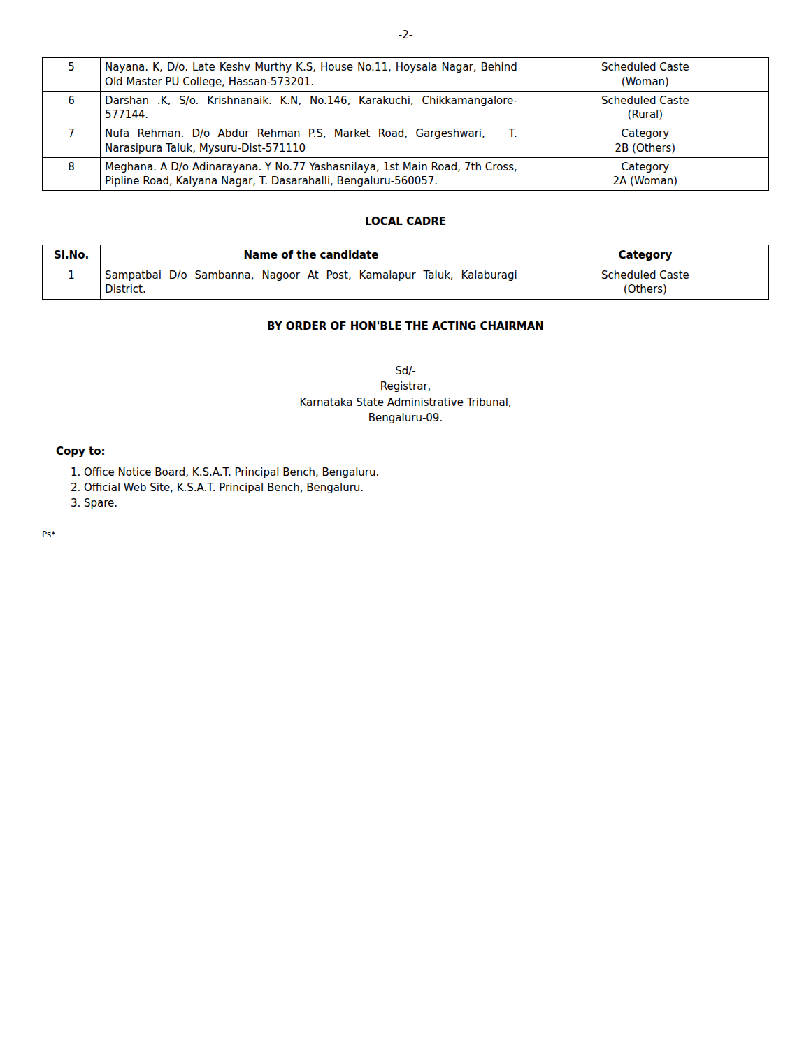-2-
| 5 | Nayana. K, D/o. Late Keshv Murthy K.S, House No.11, Hoysala Nagar, Behind Old Master PU College, Hassan-573201. | Scheduled Caste (Woman) |
| 6 | Darshan .K, S/o. Krishnanaik. K.N, No.146, Karakuchi, Chikkamangalore-577144. | Scheduled Caste (Rural) |
| 7 | Nufa Rehman. D/o Abdur Rehman P.S, Market Road, Gargeshwari, T. Narasipura Taluk, Mysuru-Dist-571110 | Category 2B (Others) |
| 8 | Meghana. A D/o Adinarayana. Y No.77 Yashasnilaya, 1st Main Road, 7th Cross, Pipline Road, Kalyana Nagar, T. Dasarahalli, Bengaluru-560057. | Category 2A (Woman) |
LOCAL CADRE
| Sl.No. | Name of the candidate | Category |
| --- | --- | --- |
| 1 | Sampatbai D/o Sambanna, Nagoor At Post, Kamalapur Taluk, Kalaburagi District. | Scheduled Caste (Others) |
BY ORDER OF HON'BLE THE ACTING CHAIRMAN
Sd/-
Registrar,
Karnataka State Administrative Tribunal,
Bengaluru-09.
Copy to:
Office Notice Board, K.S.A.T. Principal Bench, Bengaluru.
Official Web Site, K.S.A.T. Principal Bench, Bengaluru.
Spare.
Ps*